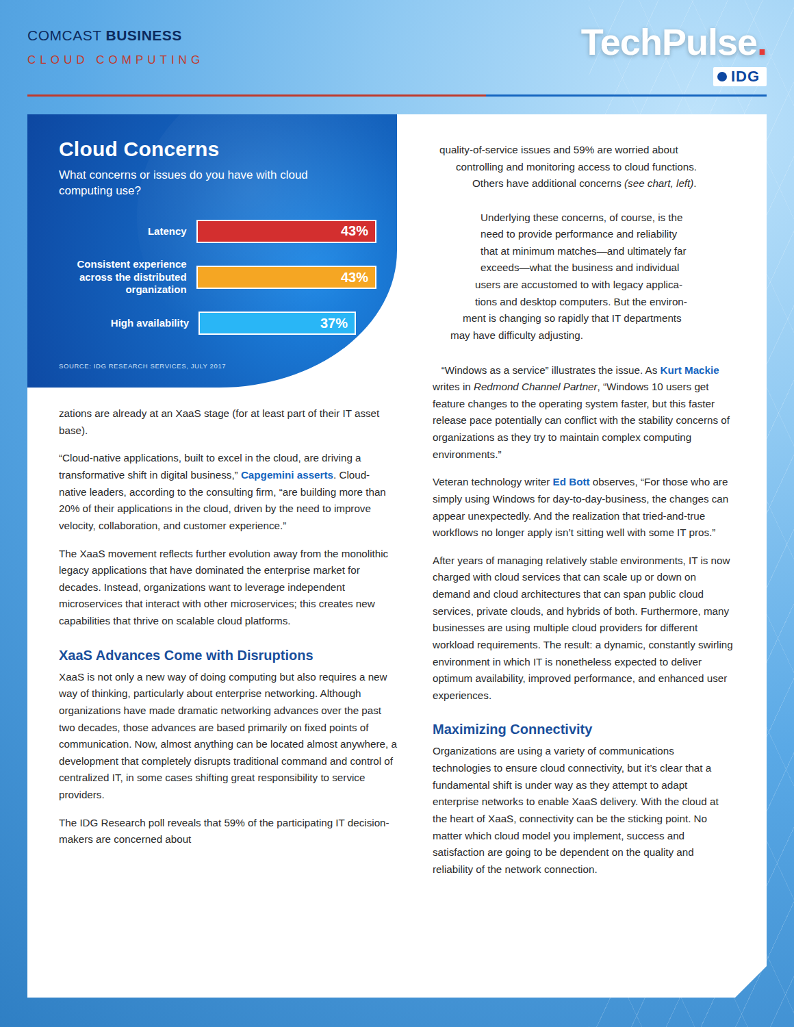COMCAST BUSINESS
CLOUD COMPUTING
TechPulse.
IDG
Cloud Concerns
What concerns or issues do you have with cloud computing use?
Latency
43%
Consistent experience across the distributed organization
43%
High availability
37%
SOURCE: IDG RESEARCH SERVICES, JULY 2017
zations are already at an XaaS stage (for at least part of their IT asset base).
“Cloud-native applications, built to excel in the cloud, are driving a transformative shift in digital business,” Capgemini asserts. Cloud-native leaders, according to the consulting firm, “are building more than 20% of their applications in the cloud, driven by the need to improve velocity, collaboration, and customer experience.”
The XaaS movement reflects further evolution away from the monolithic legacy applications that have dominated the enterprise market for decades. Instead, organizations want to leverage independent microservices that interact with other microservices; this creates new capabilities that thrive on scalable cloud platforms.
XaaS Advances Come with Disruptions
XaaS is not only a new way of doing computing but also requires a new way of thinking, particularly about enterprise networking. Although organizations have made dramatic networking advances over the past two decades, those advances are based primarily on fixed points of communication. Now, almost anything can be located almost anywhere, a development that completely disrupts traditional command and control of centralized IT, in some cases shifting great responsibility to service providers.
The IDG Research poll reveals that 59% of the participating IT decision-makers are concerned about
quality-of-service issues and 59% are worried about
controlling and monitoring access to cloud functions.
Others have additional concerns (see chart, left).
Underlying these concerns, of course, is the
need to provide performance and reliability
that at minimum matches—and ultimately far
exceeds—what the business and individual
users are accustomed to with legacy applica-
tions and desktop computers. But the environ-
ment is changing so rapidly that IT departments
may have difficulty adjusting.
“Windows as a service” illustrates the issue. As Kurt Mackie writes in Redmond Channel Partner, “Windows 10 users get feature changes to the operating system faster, but this faster release pace potentially can conflict with the stability concerns of organizations as they try to maintain complex computing environments.”
Veteran technology writer Ed Bott observes, “For those who are simply using Windows for day-to-day-business, the changes can appear unexpectedly. And the realization that tried-and-true workflows no longer apply isn’t sitting well with some IT pros.”
After years of managing relatively stable environments, IT is now charged with cloud services that can scale up or down on demand and cloud architectures that can span public cloud services, private clouds, and hybrids of both. Furthermore, many businesses are using multiple cloud providers for different workload requirements. The result: a dynamic, constantly swirling environment in which IT is nonetheless expected to deliver optimum availability, improved performance, and enhanced user experiences.
Maximizing Connectivity
Organizations are using a variety of communications technologies to ensure cloud connectivity, but it’s clear that a fundamental shift is under way as they attempt to adapt enterprise networks to enable XaaS delivery. With the cloud at the heart of XaaS, connectivity can be the sticking point. No matter which cloud model you implement, success and satisfaction are going to be dependent on the quality and reliability of the network connection.